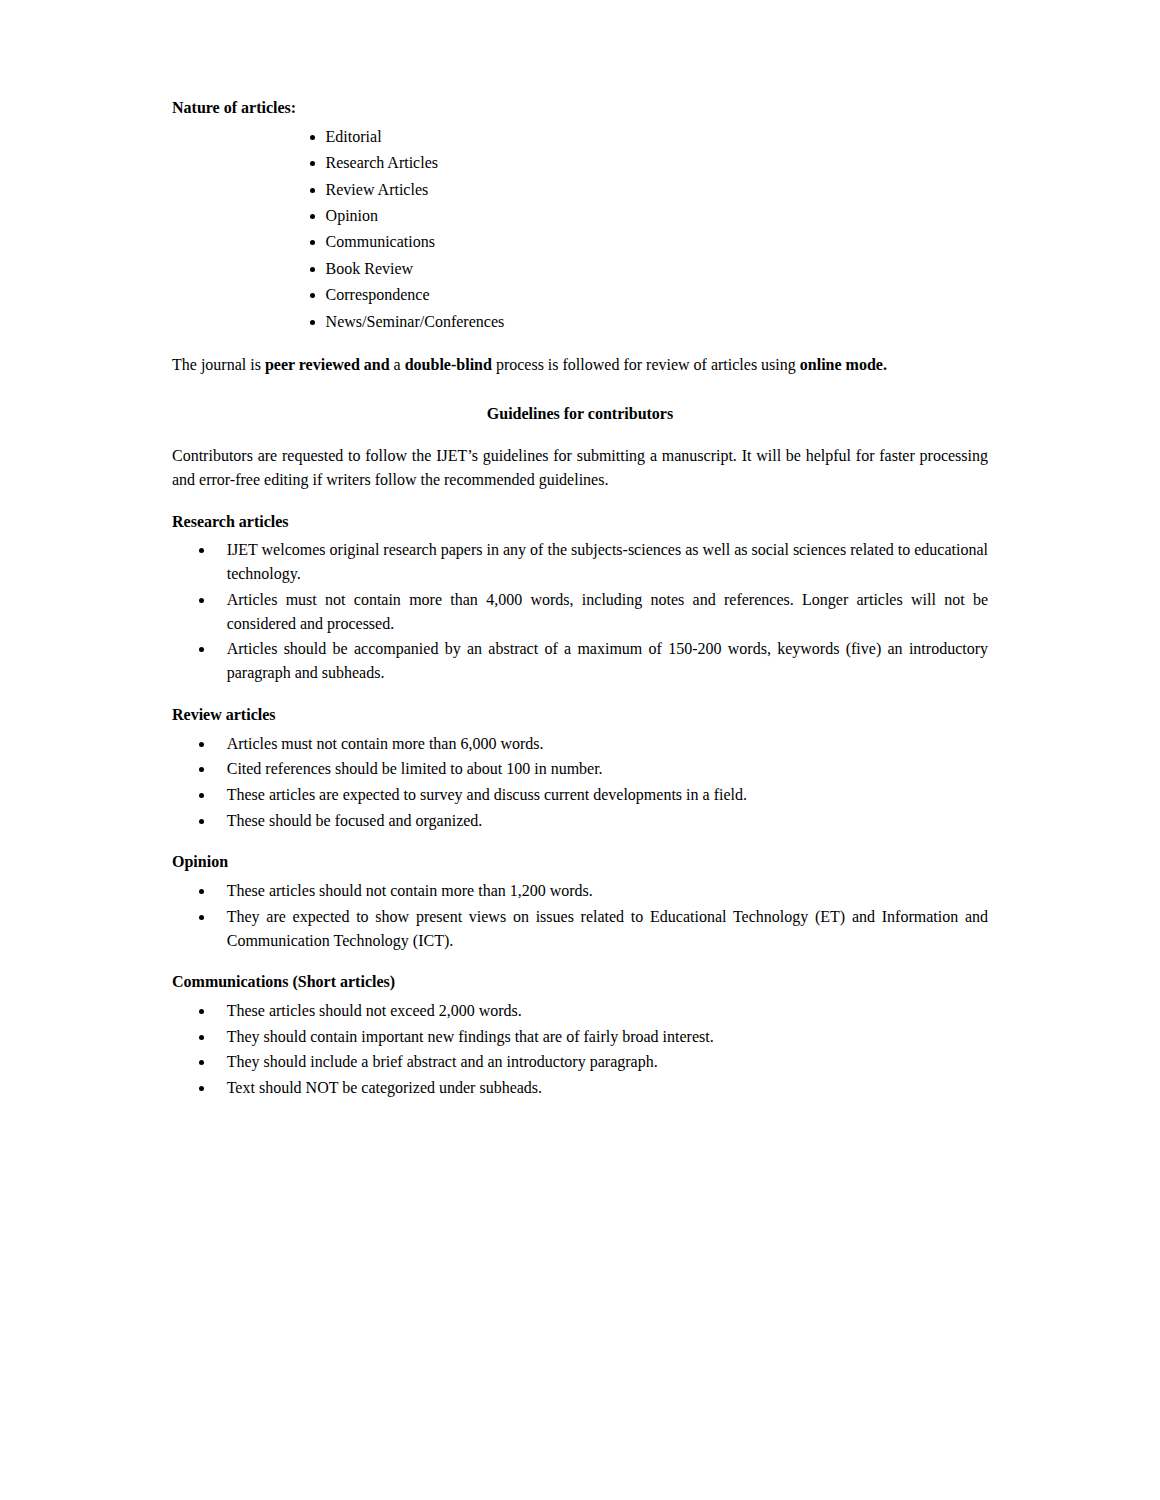Nature of articles:
Editorial
Research Articles
Review Articles
Opinion
Communications
Book Review
Correspondence
News/Seminar/Conferences
The journal is peer reviewed and a double-blind process is followed for review of articles using online mode.
Guidelines for contributors
Contributors are requested to follow the IJET’s guidelines for submitting a manuscript. It will be helpful for faster processing and error-free editing if writers follow the recommended guidelines.
Research articles
IJET welcomes original research papers in any of the subjects-sciences as well as social sciences related to educational technology.
Articles must not contain more than 4,000 words, including notes and references. Longer articles will not be considered and processed.
Articles should be accompanied by an abstract of a maximum of 150-200 words, keywords (five) an introductory paragraph and subheads.
Review articles
Articles must not contain more than 6,000 words.
Cited references should be limited to about 100 in number.
These articles are expected to survey and discuss current developments in a field.
These should be focused and organized.
Opinion
These articles should not contain more than 1,200 words.
They are expected to show present views on issues related to Educational Technology (ET) and Information and Communication Technology (ICT).
Communications (Short articles)
These articles should not exceed 2,000 words.
They should contain important new findings that are of fairly broad interest.
They should include a brief abstract and an introductory paragraph.
Text should NOT be categorized under subheads.